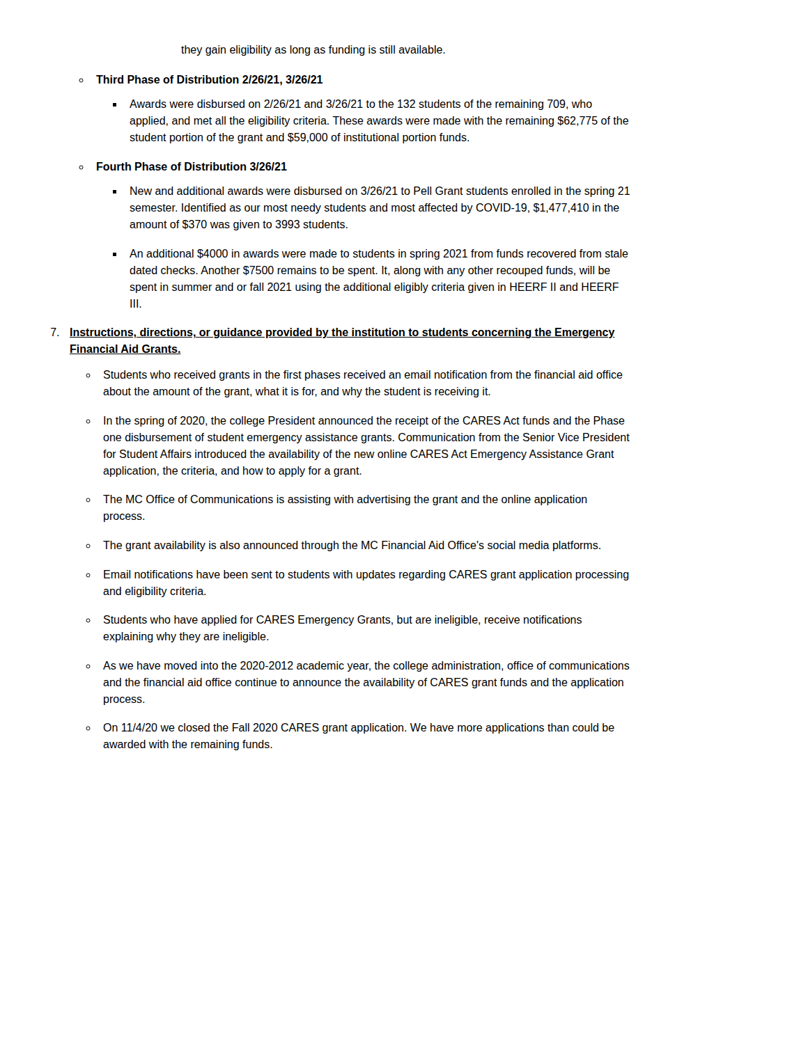they gain eligibility as long as funding is still available.
Third Phase of Distribution 2/26/21, 3/26/21
Awards were disbursed on 2/26/21 and 3/26/21 to the 132 students of the remaining 709, who applied, and met all the eligibility criteria. These awards were made with the remaining $62,775 of the student portion of the grant and $59,000 of institutional portion funds.
Fourth Phase of Distribution 3/26/21
New and additional awards were disbursed on 3/26/21 to Pell Grant students enrolled in the spring 21 semester. Identified as our most needy students and most affected by COVID-19, $1,477,410 in the amount of $370 was given to 3993 students.
An additional $4000 in awards were made to students in spring 2021 from funds recovered from stale dated checks. Another $7500 remains to be spent. It, along with any other recouped funds, will be spent in summer and or fall 2021 using the additional eligibly criteria given in HEERF II and HEERF III.
Instructions, directions, or guidance provided by the institution to students concerning the Emergency Financial Aid Grants.
Students who received grants in the first phases received an email notification from the financial aid office about the amount of the grant, what it is for, and why the student is receiving it.
In the spring of 2020, the college President announced the receipt of the CARES Act funds and the Phase one disbursement of student emergency assistance grants. Communication from the Senior Vice President for Student Affairs introduced the availability of the new online CARES Act Emergency Assistance Grant application, the criteria, and how to apply for a grant.
The MC Office of Communications is assisting with advertising the grant and the online application process.
The grant availability is also announced through the MC Financial Aid Office's social media platforms.
Email notifications have been sent to students with updates regarding CARES grant application processing and eligibility criteria.
Students who have applied for CARES Emergency Grants, but are ineligible, receive notifications explaining why they are ineligible.
As we have moved into the 2020-2012 academic year, the college administration, office of communications and the financial aid office continue to announce the availability of CARES grant funds and the application process.
On 11/4/20 we closed the Fall 2020 CARES grant application. We have more applications than could be awarded with the remaining funds.